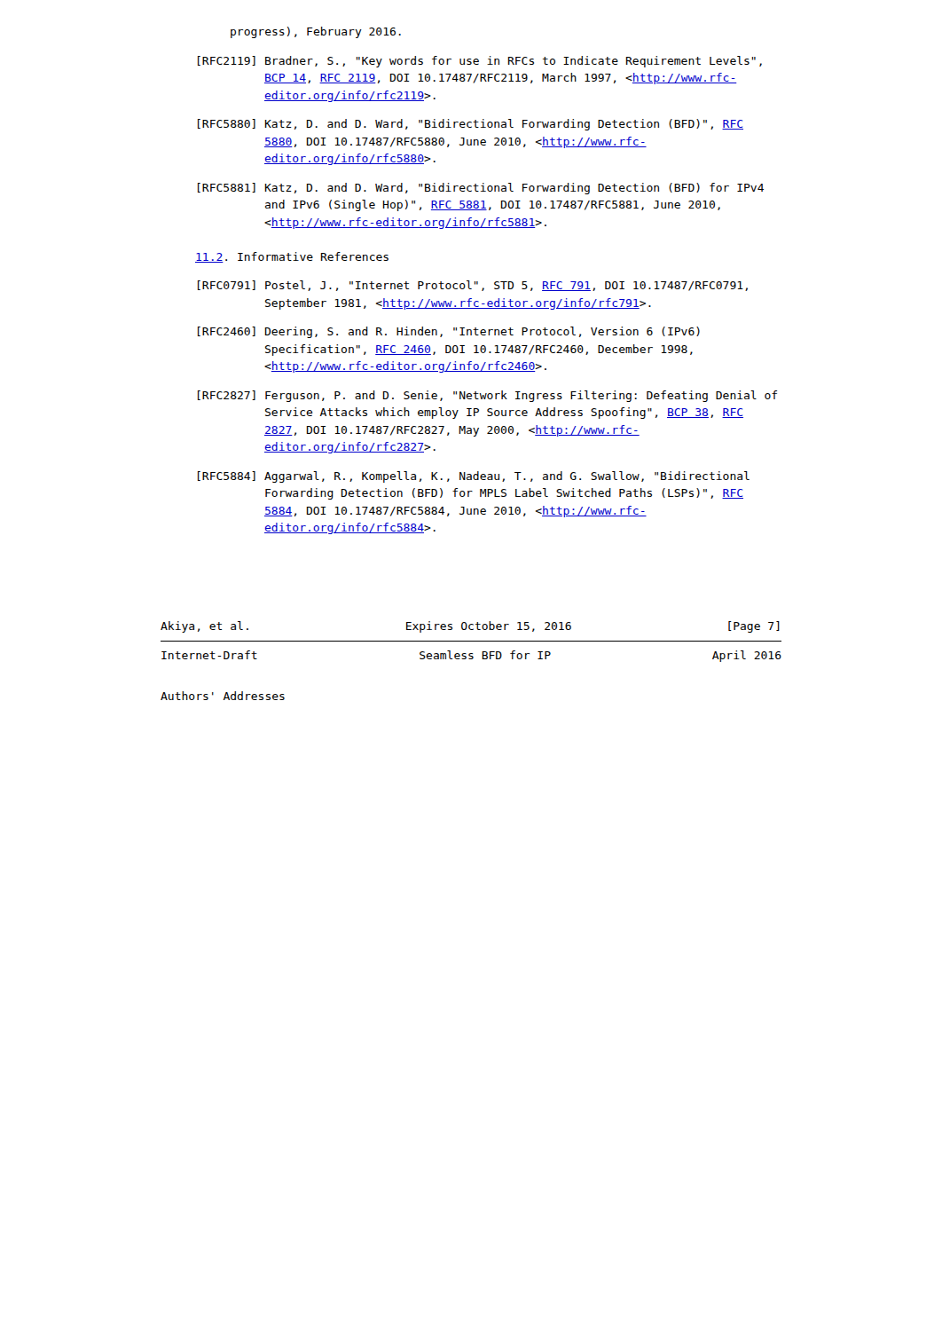progress), February 2016.
[RFC2119]
Bradner, S., "Key words for use in RFCs to Indicate Requirement Levels", BCP 14, RFC 2119, DOI 10.17487/RFC2119, March 1997, <http://www.rfc-editor.org/info/rfc2119>.
[RFC5880]
Katz, D. and D. Ward, "Bidirectional Forwarding Detection (BFD)", RFC 5880, DOI 10.17487/RFC5880, June 2010, <http://www.rfc-editor.org/info/rfc5880>.
[RFC5881]
Katz, D. and D. Ward, "Bidirectional Forwarding Detection (BFD) for IPv4 and IPv6 (Single Hop)", RFC 5881, DOI 10.17487/RFC5881, June 2010, <http://www.rfc-editor.org/info/rfc5881>.
11.2. Informative References
[RFC0791]
Postel, J., "Internet Protocol", STD 5, RFC 791, DOI 10.17487/RFC0791, September 1981, <http://www.rfc-editor.org/info/rfc791>.
[RFC2460]
Deering, S. and R. Hinden, "Internet Protocol, Version 6 (IPv6) Specification", RFC 2460, DOI 10.17487/RFC2460, December 1998, <http://www.rfc-editor.org/info/rfc2460>.
[RFC2827]
Ferguson, P. and D. Senie, "Network Ingress Filtering: Defeating Denial of Service Attacks which employ IP Source Address Spoofing", BCP 38, RFC 2827, DOI 10.17487/RFC2827, May 2000, <http://www.rfc-editor.org/info/rfc2827>.
[RFC5884]
Aggarwal, R., Kompella, K., Nadeau, T., and G. Swallow, "Bidirectional Forwarding Detection (BFD) for MPLS Label Switched Paths (LSPs)", RFC 5884, DOI 10.17487/RFC5884, June 2010, <http://www.rfc-editor.org/info/rfc5884>.
Akiya, et al. Expires October 15, 2016 [Page 7]
Internet-Draft Seamless BFD for IP April 2016
Authors' Addresses